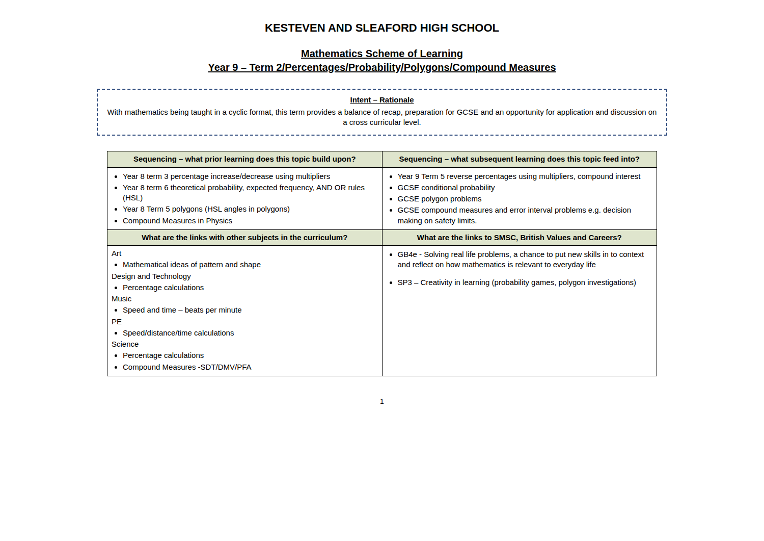KESTEVEN AND SLEAFORD HIGH SCHOOL
Mathematics Scheme of Learning
Year 9 – Term 2/Percentages/Probability/Polygons/Compound Measures
Intent – Rationale
With mathematics being taught in a cyclic format, this term provides a balance of recap, preparation for GCSE and an opportunity for application and discussion on a cross curricular level.
| Sequencing – what prior learning does this topic build upon? | Sequencing – what subsequent learning does this topic feed into? |
| --- | --- |
| Year 8 term 3 percentage increase/decrease using multipliers Year 8 term 6 theoretical probability, expected frequency, AND OR rules (HSL) Year 8 Term 5 polygons (HSL angles in polygons) Compound Measures in Physics | Year 9 Term 5 reverse percentages using multipliers, compound interest GCSE conditional probability GCSE polygon problems GCSE compound measures and error interval problems e.g. decision making on safety limits. |
| What are the links with other subjects in the curriculum? | What are the links to SMSC, British Values and Careers? |
| Art Mathematical ideas of pattern and shape Design and Technology Percentage calculations Music Speed and time – beats per minute PE Speed/distance/time calculations Science Percentage calculations Compound Measures -SDT/DMV/PFA | GB4e - Solving real life problems, a chance to put new skills in to context and reflect on how mathematics is relevant to everyday life SP3 – Creativity in learning (probability games, polygon investigations) |
1